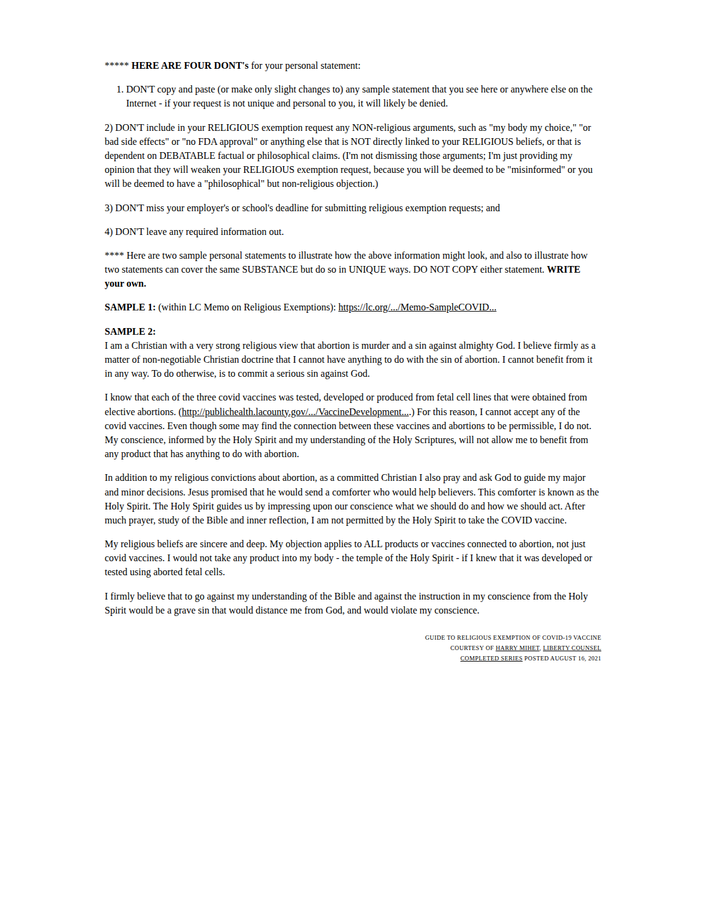***** HERE ARE FOUR DONT's for your personal statement:
DON'T copy and paste (or make only slight changes to) any sample statement that you see here or anywhere else on the Internet - if your request is not unique and personal to you, it will likely be denied.
2) DON'T include in your RELIGIOUS exemption request any NON-religious arguments, such as "my body my choice," "or bad side effects" or "no FDA approval" or anything else that is NOT directly linked to your RELIGIOUS beliefs, or that is dependent on DEBATABLE factual or philosophical claims. (I'm not dismissing those arguments; I'm just providing my opinion that they will weaken your RELIGIOUS exemption request, because you will be deemed to be "misinformed" or you will be deemed to have a "philosophical" but non-religious objection.)
3) DON'T miss your employer's or school's deadline for submitting religious exemption requests; and
4) DON'T leave any required information out.
**** Here are two sample personal statements to illustrate how the above information might look, and also to illustrate how two statements can cover the same SUBSTANCE but do so in UNIQUE ways. DO NOT COPY either statement. WRITE your own.
SAMPLE 1: (within LC Memo on Religious Exemptions): https://lc.org/.../Memo-SampleCOVID...
SAMPLE 2:
I am a Christian with a very strong religious view that abortion is murder and a sin against almighty God. I believe firmly as a matter of non-negotiable Christian doctrine that I cannot have anything to do with the sin of abortion. I cannot benefit from it in any way. To do otherwise, is to commit a serious sin against God.
I know that each of the three covid vaccines was tested, developed or produced from fetal cell lines that were obtained from elective abortions. (http://publichealth.lacounty.gov/.../VaccineDevelopment....) For this reason, I cannot accept any of the covid vaccines. Even though some may find the connection between these vaccines and abortions to be permissible, I do not. My conscience, informed by the Holy Spirit and my understanding of the Holy Scriptures, will not allow me to benefit from any product that has anything to do with abortion.
In addition to my religious convictions about abortion, as a committed Christian I also pray and ask God to guide my major and minor decisions. Jesus promised that he would send a comforter who would help believers. This comforter is known as the Holy Spirit. The Holy Spirit guides us by impressing upon our conscience what we should do and how we should act. After much prayer, study of the Bible and inner reflection, I am not permitted by the Holy Spirit to take the COVID vaccine.
My religious beliefs are sincere and deep. My objection applies to ALL products or vaccines connected to abortion, not just covid vaccines. I would not take any product into my body - the temple of the Holy Spirit - if I knew that it was developed or tested using aborted fetal cells.
I firmly believe that to go against my understanding of the Bible and against the instruction in my conscience from the Holy Spirit would be a grave sin that would distance me from God, and would violate my conscience.
Guide to Religious Exemption of COVID-19 Vaccine
Courtesy of Harry Mihet, Liberty Counsel
Completed Series Posted August 16, 2021